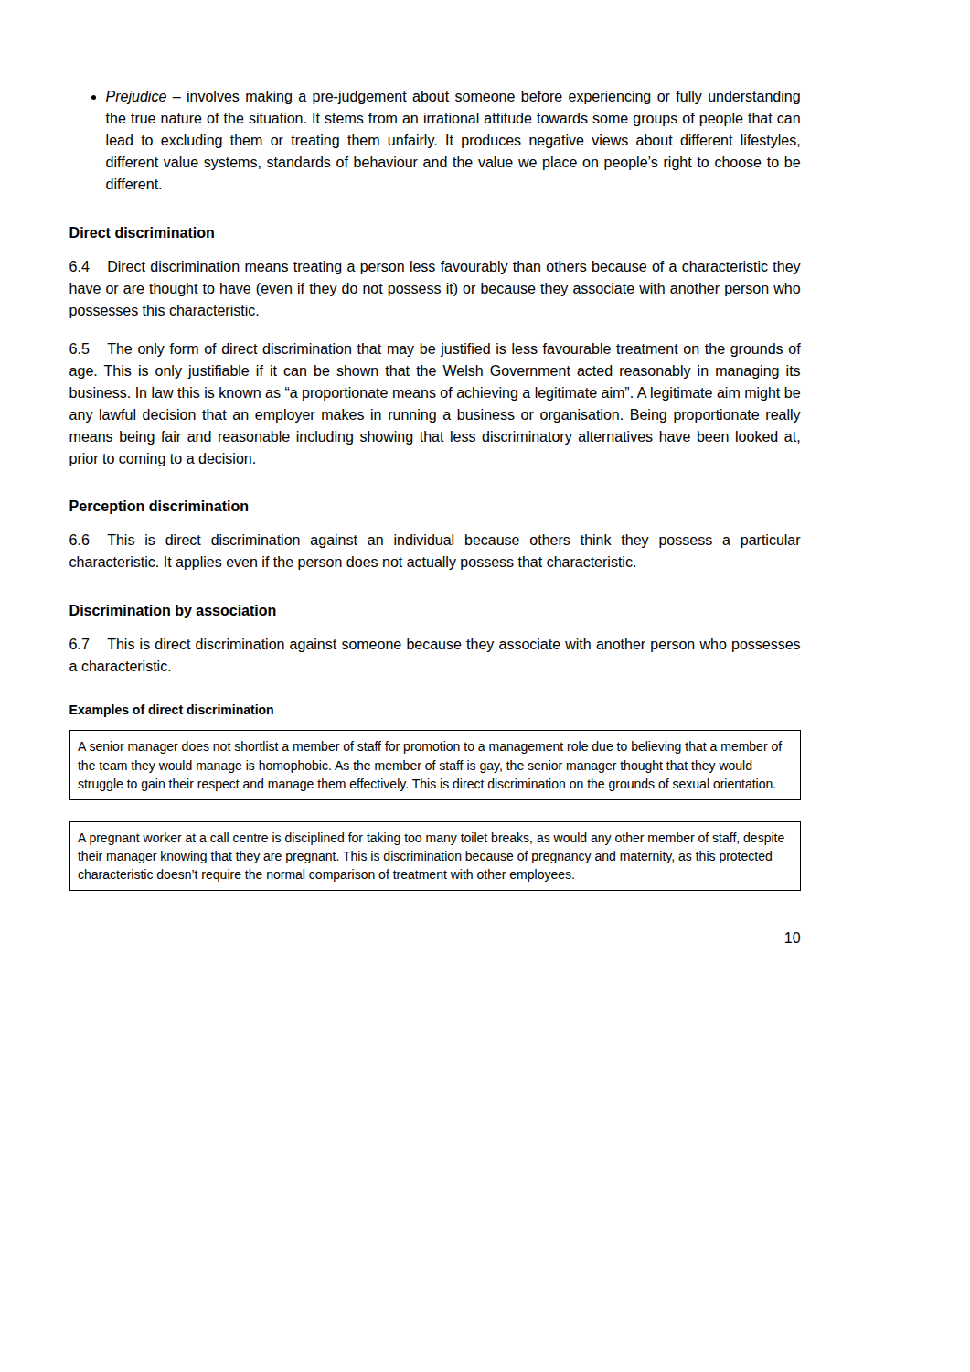Prejudice – involves making a pre-judgement about someone before experiencing or fully understanding the true nature of the situation. It stems from an irrational attitude towards some groups of people that can lead to excluding them or treating them unfairly. It produces negative views about different lifestyles, different value systems, standards of behaviour and the value we place on people’s right to choose to be different.
Direct discrimination
6.4 Direct discrimination means treating a person less favourably than others because of a characteristic they have or are thought to have (even if they do not possess it) or because they associate with another person who possesses this characteristic.
6.5 The only form of direct discrimination that may be justified is less favourable treatment on the grounds of age. This is only justifiable if it can be shown that the Welsh Government acted reasonably in managing its business. In law this is known as “a proportionate means of achieving a legitimate aim”. A legitimate aim might be any lawful decision that an employer makes in running a business or organisation. Being proportionate really means being fair and reasonable including showing that less discriminatory alternatives have been looked at, prior to coming to a decision.
Perception discrimination
6.6 This is direct discrimination against an individual because others think they possess a particular characteristic. It applies even if the person does not actually possess that characteristic.
Discrimination by association
6.7 This is direct discrimination against someone because they associate with another person who possesses a characteristic.
Examples of direct discrimination
A senior manager does not shortlist a member of staff for promotion to a management role due to believing that a member of the team they would manage is homophobic. As the member of staff is gay, the senior manager thought that they would struggle to gain their respect and manage them effectively. This is direct discrimination on the grounds of sexual orientation.
A pregnant worker at a call centre is disciplined for taking too many toilet breaks, as would any other member of staff, despite their manager knowing that they are pregnant. This is discrimination because of pregnancy and maternity, as this protected characteristic doesn’t require the normal comparison of treatment with other employees.
10